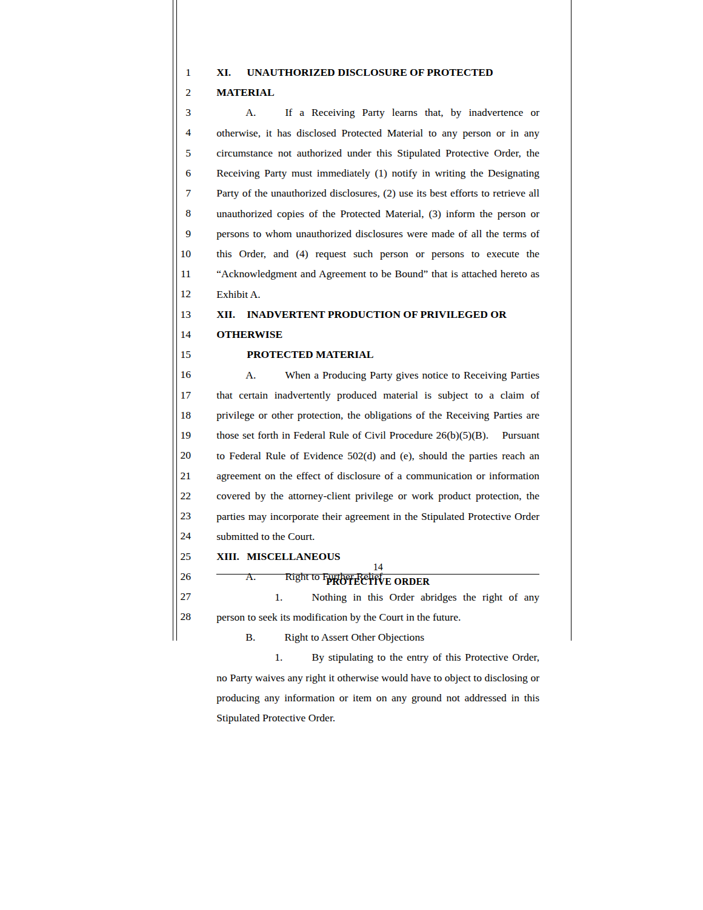1
2
3
4
5
6
7
8
9
10
11
12
13
14
15
16
17
18
19
20
21
22
23
24
25
26
27
28
XI. UNAUTHORIZED DISCLOSURE OF PROTECTED MATERIAL
A. If a Receiving Party learns that, by inadvertence or otherwise, it has disclosed Protected Material to any person or in any circumstance not authorized under this Stipulated Protective Order, the Receiving Party must immediately (1) notify in writing the Designating Party of the unauthorized disclosures, (2) use its best efforts to retrieve all unauthorized copies of the Protected Material, (3) inform the person or persons to whom unauthorized disclosures were made of all the terms of this Order, and (4) request such person or persons to execute the “Acknowledgment and Agreement to be Bound” that is attached hereto as Exhibit A.
XII. INADVERTENT PRODUCTION OF PRIVILEGED OR OTHERWISE
PROTECTED MATERIAL
A. When a Producing Party gives notice to Receiving Parties that certain inadvertently produced material is subject to a claim of privilege or other protection, the obligations of the Receiving Parties are those set forth in Federal Rule of Civil Procedure 26(b)(5)(B). Pursuant to Federal Rule of Evidence 502(d) and (e), should the parties reach an agreement on the effect of disclosure of a communication or information covered by the attorney-client privilege or work product protection, the parties may incorporate their agreement in the Stipulated Protective Order submitted to the Court.
XIII. MISCELLANEOUS
A. Right to Further Relief
1. Nothing in this Order abridges the right of any person to seek its modification by the Court in the future.
B. Right to Assert Other Objections
1. By stipulating to the entry of this Protective Order, no Party waives any right it otherwise would have to object to disclosing or producing any information or item on any ground not addressed in this Stipulated Protective Order.
14
PROTECTIVE ORDER